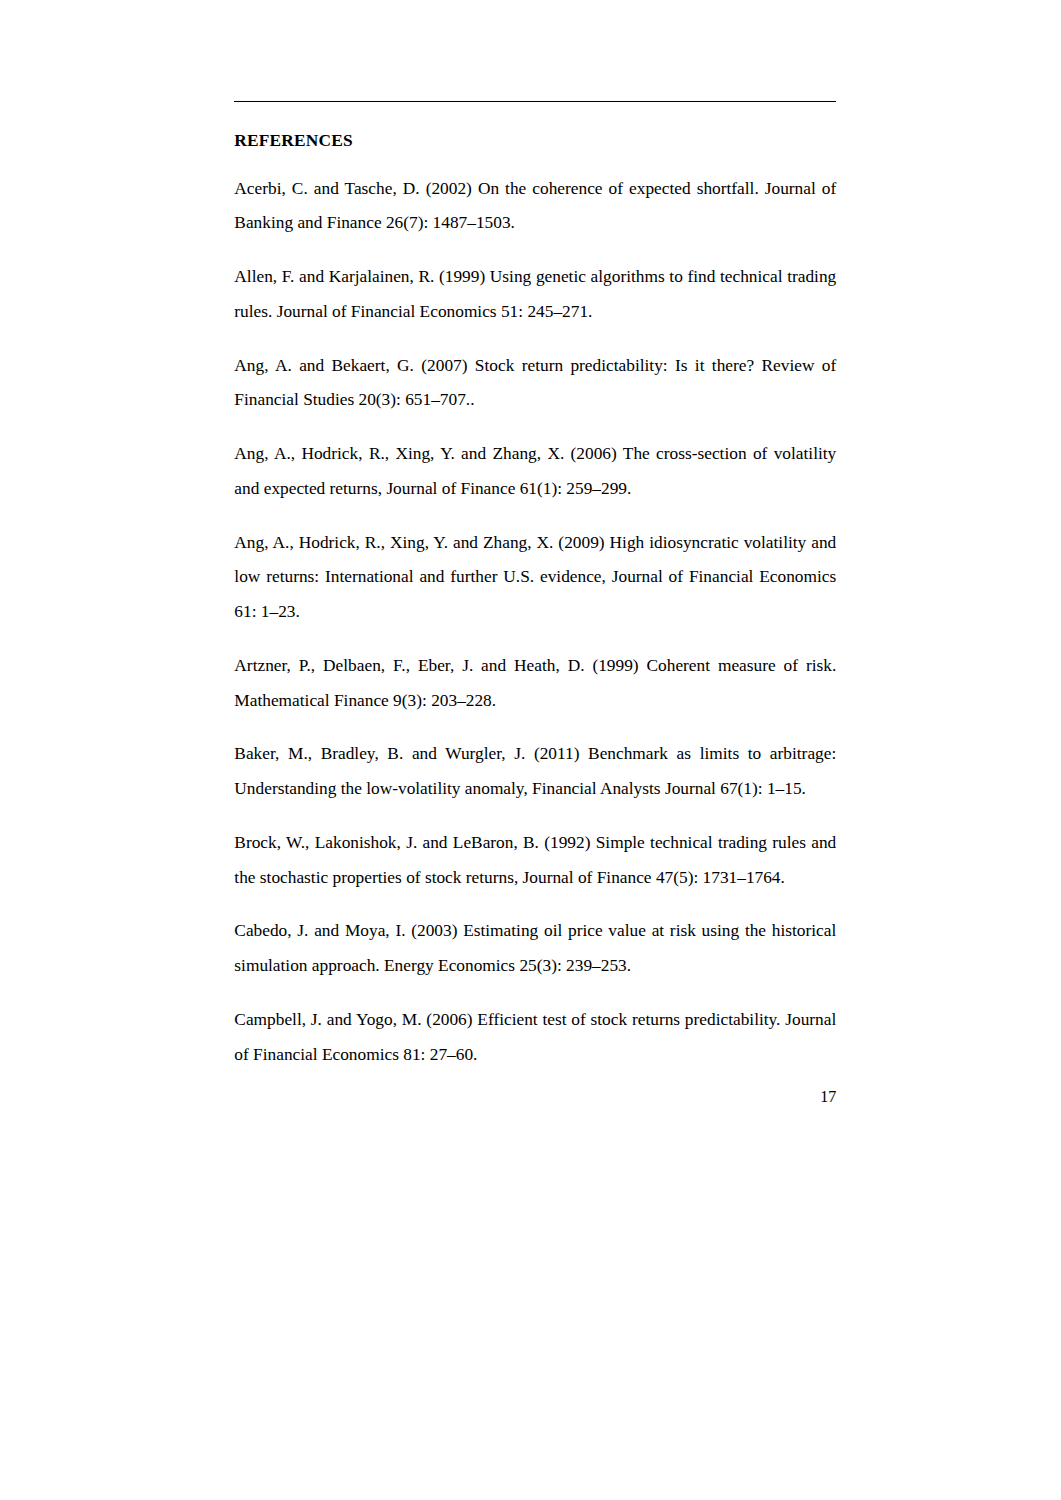REFERENCES
Acerbi, C. and Tasche, D. (2002) On the coherence of expected shortfall. Journal of Banking and Finance 26(7): 1487–1503.
Allen, F. and Karjalainen, R. (1999) Using genetic algorithms to find technical trading rules. Journal of Financial Economics 51: 245–271.
Ang, A. and Bekaert, G. (2007) Stock return predictability: Is it there? Review of Financial Studies 20(3): 651–707..
Ang, A., Hodrick, R., Xing, Y. and Zhang, X. (2006) The cross-section of volatility and expected returns, Journal of Finance 61(1): 259–299.
Ang, A., Hodrick, R., Xing, Y. and Zhang, X. (2009) High idiosyncratic volatility and low returns: International and further U.S. evidence, Journal of Financial Economics 61: 1–23.
Artzner, P., Delbaen, F., Eber, J. and Heath, D. (1999) Coherent measure of risk. Mathematical Finance 9(3): 203–228.
Baker, M., Bradley, B. and Wurgler, J. (2011) Benchmark as limits to arbitrage: Understanding the low-volatility anomaly, Financial Analysts Journal 67(1): 1–15.
Brock, W., Lakonishok, J. and LeBaron, B. (1992) Simple technical trading rules and the stochastic properties of stock returns, Journal of Finance 47(5): 1731–1764.
Cabedo, J. and Moya, I. (2003) Estimating oil price value at risk using the historical simulation approach. Energy Economics 25(3): 239–253.
Campbell, J. and Yogo, M. (2006) Efficient test of stock returns predictability. Journal of Financial Economics 81: 27–60.
17